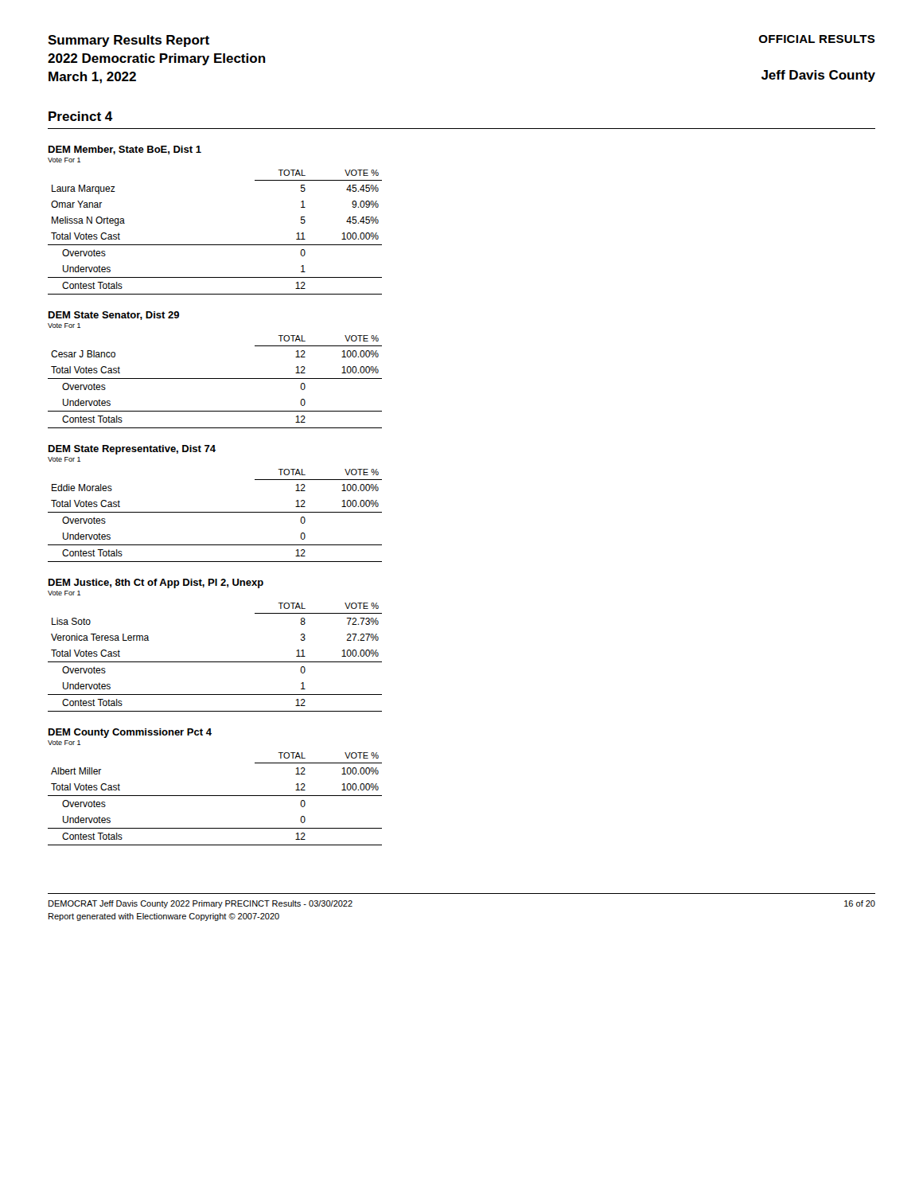Summary Results Report
2022 Democratic Primary Election
March 1, 2022
OFFICIAL RESULTS
Jeff Davis County
Precinct 4
DEM Member, State BoE, Dist 1
Vote For 1
| | TOTAL | VOTE % |
| --- | --- | --- |
| Laura Marquez | 5 | 45.45% |
| Omar Yanar | 1 | 9.09% |
| Melissa N Ortega | 5 | 45.45% |
| Total Votes Cast | 11 | 100.00% |
| Overvotes | 0 | |
| Undervotes | 1 | |
| Contest Totals | 12 | |
DEM State Senator, Dist 29
Vote For 1
| | TOTAL | VOTE % |
| --- | --- | --- |
| Cesar J Blanco | 12 | 100.00% |
| Total Votes Cast | 12 | 100.00% |
| Overvotes | 0 | |
| Undervotes | 0 | |
| Contest Totals | 12 | |
DEM State Representative, Dist 74
Vote For 1
| | TOTAL | VOTE % |
| --- | --- | --- |
| Eddie Morales | 12 | 100.00% |
| Total Votes Cast | 12 | 100.00% |
| Overvotes | 0 | |
| Undervotes | 0 | |
| Contest Totals | 12 | |
DEM Justice, 8th Ct of App Dist, Pl 2, Unexp
Vote For 1
| | TOTAL | VOTE % |
| --- | --- | --- |
| Lisa Soto | 8 | 72.73% |
| Veronica Teresa Lerma | 3 | 27.27% |
| Total Votes Cast | 11 | 100.00% |
| Overvotes | 0 | |
| Undervotes | 1 | |
| Contest Totals | 12 | |
DEM County Commissioner Pct 4
Vote For 1
| | TOTAL | VOTE % |
| --- | --- | --- |
| Albert Miller | 12 | 100.00% |
| Total Votes Cast | 12 | 100.00% |
| Overvotes | 0 | |
| Undervotes | 0 | |
| Contest Totals | 12 | |
DEMOCRAT Jeff Davis County 2022 Primary PRECINCT Results - 03/30/2022
16 of 20
Report generated with Electionware Copyright © 2007-2020